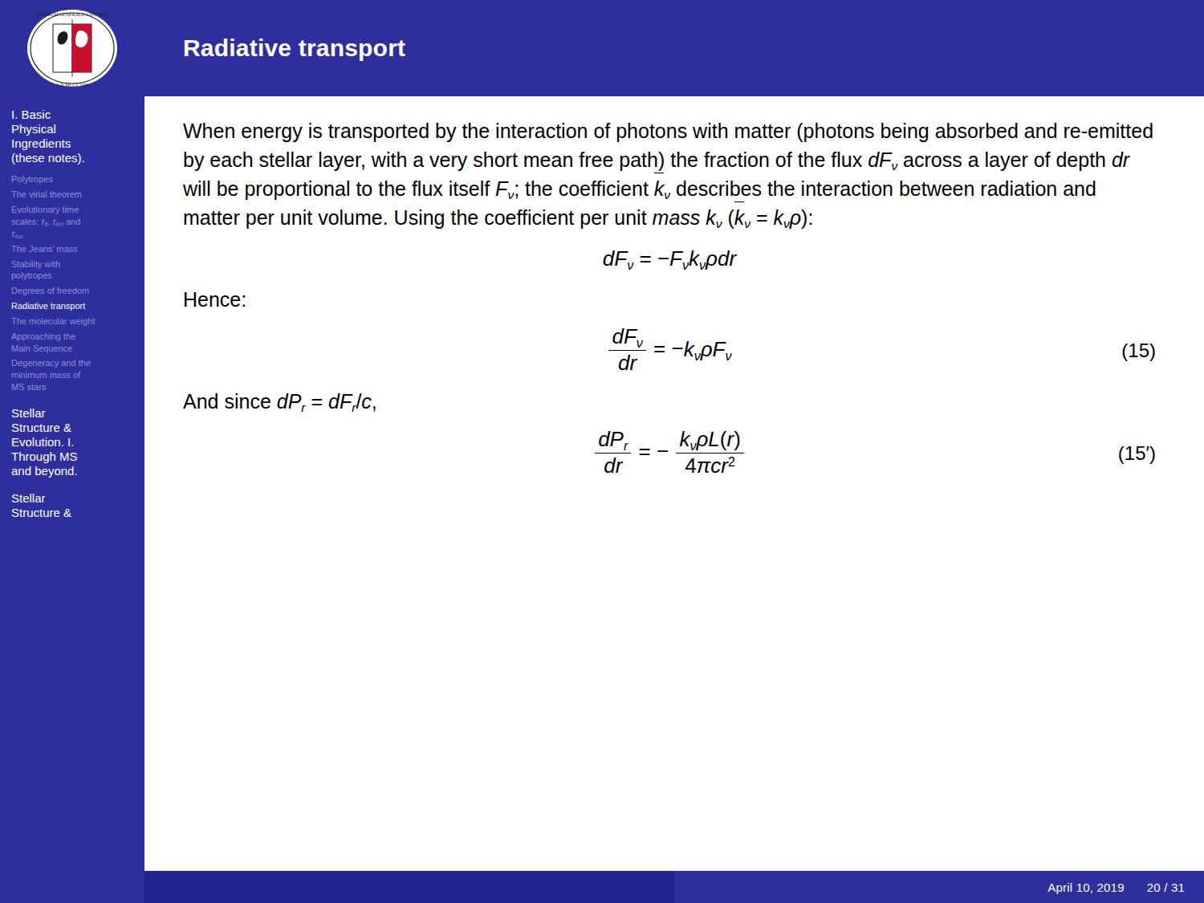A D MCCC VIII STUDIUM GENERALE CIVITATIS
I. Basic
Physical
Ingredients
(these notes).
Polytropes
The virial theorem
Evolutionary time
scales: τff, τKH and
τnuc
The Jeans' mass
Stability with
polytropes
Degrees of freedom
Radiative transport
The molecular weight
Approaching the
Main Sequence
Degeneracy and the
minimum mass of
MS stars
Stellar
Structure &
Evolution. I.
Through MS
and beyond.
Stellar
Structure &
Radiative transport
When energy is transported by the interaction of photons with matter (photons being absorbed and re-emitted by each stellar layer, with a very short mean free path) the fraction of the flux dFν across a layer of depth dr will be proportional to the flux itself Fν; the coefficient kν describes the interaction between radiation and matter per unit volume. Using the coefficient per unit mass kν (kν = kνρ):
dFν = −Fνkνρdr
Hence:
dFν dr = −kνρFν (15)
And since dPr = dFr/c,
dPr dr = − kνρL(r) 4πcr 2 (15′)
April 10, 2019 20 / 31